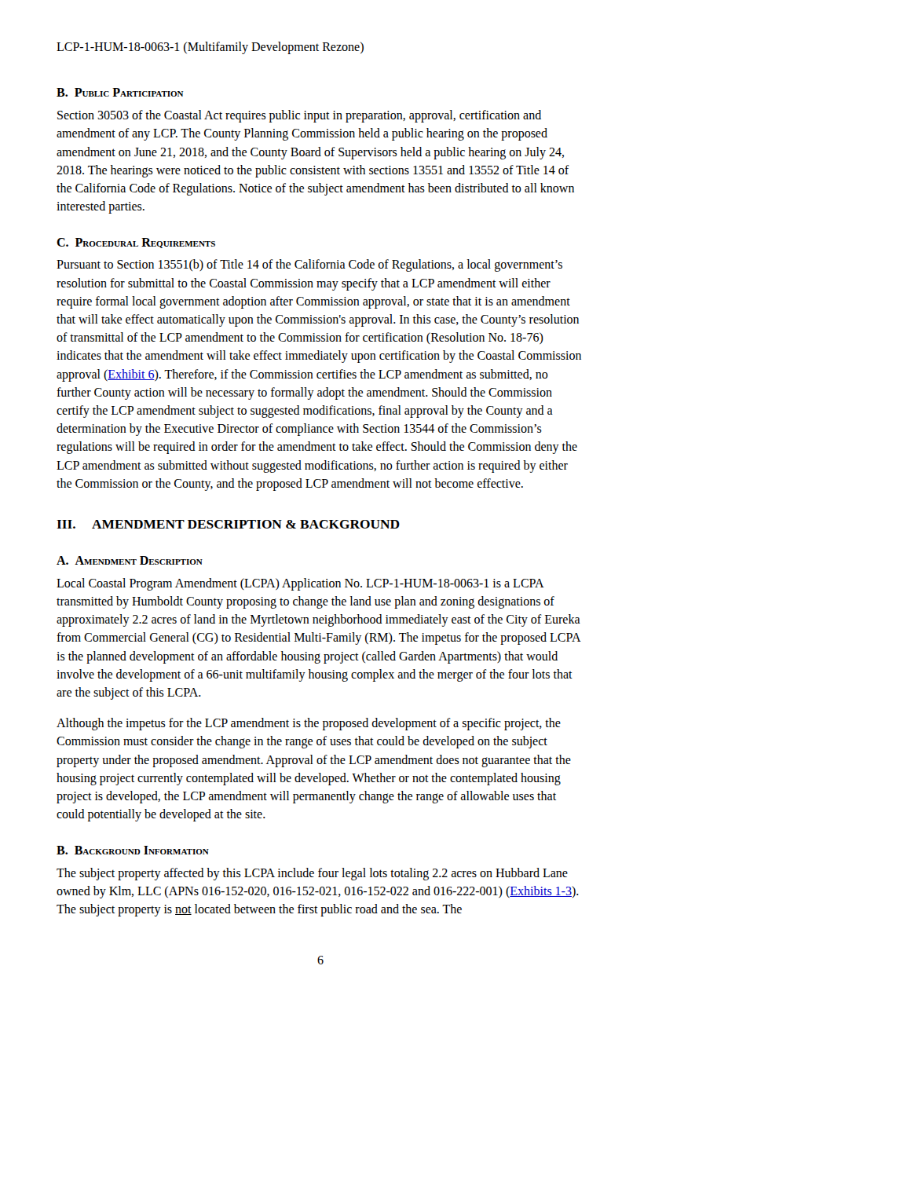LCP-1-HUM-18-0063-1 (Multifamily Development Rezone)
B. Public Participation
Section 30503 of the Coastal Act requires public input in preparation, approval, certification and amendment of any LCP. The County Planning Commission held a public hearing on the proposed amendment on June 21, 2018, and the County Board of Supervisors held a public hearing on July 24, 2018. The hearings were noticed to the public consistent with sections 13551 and 13552 of Title 14 of the California Code of Regulations. Notice of the subject amendment has been distributed to all known interested parties.
C. Procedural Requirements
Pursuant to Section 13551(b) of Title 14 of the California Code of Regulations, a local government’s resolution for submittal to the Coastal Commission may specify that a LCP amendment will either require formal local government adoption after Commission approval, or state that it is an amendment that will take effect automatically upon the Commission's approval. In this case, the County’s resolution of transmittal of the LCP amendment to the Commission for certification (Resolution No. 18-76) indicates that the amendment will take effect immediately upon certification by the Coastal Commission approval (Exhibit 6). Therefore, if the Commission certifies the LCP amendment as submitted, no further County action will be necessary to formally adopt the amendment. Should the Commission certify the LCP amendment subject to suggested modifications, final approval by the County and a determination by the Executive Director of compliance with Section 13544 of the Commission’s regulations will be required in order for the amendment to take effect. Should the Commission deny the LCP amendment as submitted without suggested modifications, no further action is required by either the Commission or the County, and the proposed LCP amendment will not become effective.
III. AMENDMENT DESCRIPTION & BACKGROUND
A. Amendment Description
Local Coastal Program Amendment (LCPA) Application No. LCP-1-HUM-18-0063-1 is a LCPA transmitted by Humboldt County proposing to change the land use plan and zoning designations of approximately 2.2 acres of land in the Myrtletown neighborhood immediately east of the City of Eureka from Commercial General (CG) to Residential Multi-Family (RM). The impetus for the proposed LCPA is the planned development of an affordable housing project (called Garden Apartments) that would involve the development of a 66-unit multifamily housing complex and the merger of the four lots that are the subject of this LCPA.
Although the impetus for the LCP amendment is the proposed development of a specific project, the Commission must consider the change in the range of uses that could be developed on the subject property under the proposed amendment. Approval of the LCP amendment does not guarantee that the housing project currently contemplated will be developed. Whether or not the contemplated housing project is developed, the LCP amendment will permanently change the range of allowable uses that could potentially be developed at the site.
B. Background Information
The subject property affected by this LCPA include four legal lots totaling 2.2 acres on Hubbard Lane owned by Klm, LLC (APNs 016-152-020, 016-152-021, 016-152-022 and 016-222-001) (Exhibits 1-3). The subject property is not located between the first public road and the sea. The
6